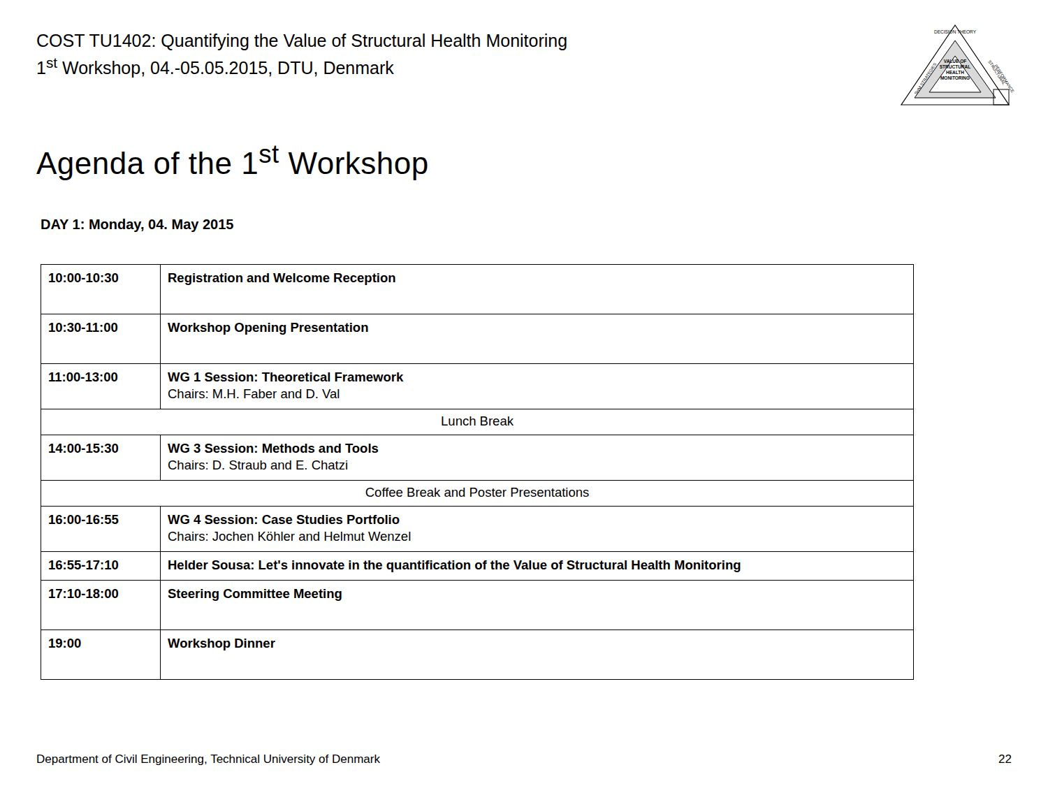COST TU1402: Quantifying the Value of Structural Health Monitoring
1st Workshop, 04.-05.05.2015, DTU, Denmark
DECISION THEORY VALUE OF STRUCTURAL HEALTH MONITORING SHM STRATEGIES STRUCTURAL PERFORMANCE
Agenda of the 1st Workshop
DAY 1: Monday, 04. May 2015
| 10:00-10:30 | Registration and Welcome Reception |
| 10:30-11:00 | Workshop Opening Presentation |
| 11:00-13:00 | WG 1 Session: Theoretical Framework Chairs: M.H. Faber and D. Val |
| Lunch Break |
| 14:00-15:30 | WG 3 Session: Methods and Tools Chairs: D. Straub and E. Chatzi |
| Coffee Break and Poster Presentations |
| 16:00-16:55 | WG 4 Session: Case Studies Portfolio Chairs: Jochen Köhler and Helmut Wenzel |
| 16:55-17:10 | Helder Sousa: Let's innovate in the quantification of the Value of Structural Health Monitoring |
| 17:10-18:00 | Steering Committee Meeting |
| 19:00 | Workshop Dinner |
Department of Civil Engineering, Technical University of Denmark
22